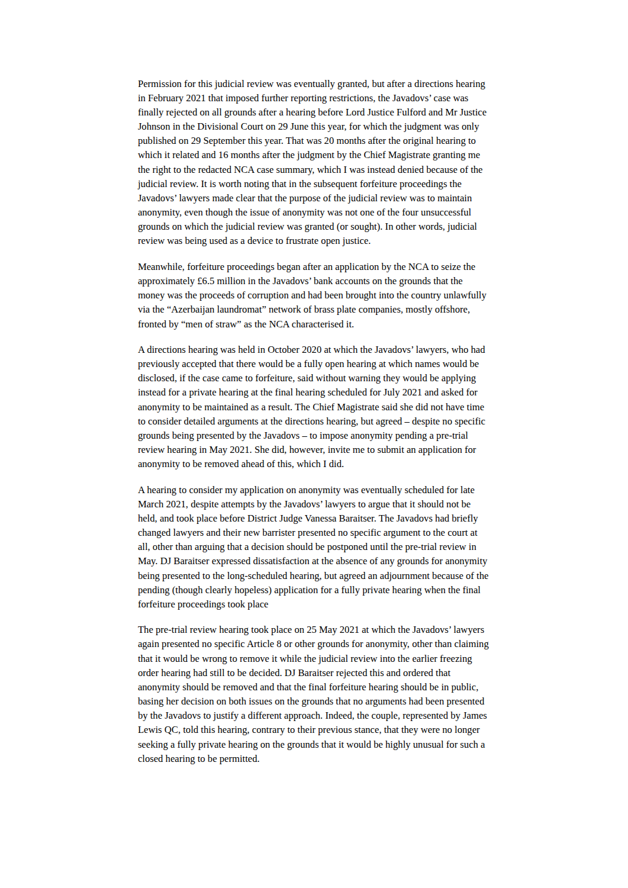Permission for this judicial review was eventually granted, but after a directions hearing in February 2021 that imposed further reporting restrictions, the Javadovs’ case was finally rejected on all grounds after a hearing before Lord Justice Fulford and Mr Justice Johnson in the Divisional Court on 29 June this year, for which the judgment was only published on 29 September this year. That was 20 months after the original hearing to which it related and 16 months after the judgment by the Chief Magistrate granting me the right to the redacted NCA case summary, which I was instead denied because of the judicial review. It is worth noting that in the subsequent forfeiture proceedings the Javadovs’ lawyers made clear that the purpose of the judicial review was to maintain anonymity, even though the issue of anonymity was not one of the four unsuccessful grounds on which the judicial review was granted (or sought). In other words, judicial review was being used as a device to frustrate open justice.
Meanwhile, forfeiture proceedings began after an application by the NCA to seize the approximately £6.5 million in the Javadovs’ bank accounts on the grounds that the money was the proceeds of corruption and had been brought into the country unlawfully via the “Azerbaijan laundromat” network of brass plate companies, mostly offshore, fronted by “men of straw” as the NCA characterised it.
A directions hearing was held in October 2020 at which the Javadovs’ lawyers, who had previously accepted that there would be a fully open hearing at which names would be disclosed, if the case came to forfeiture, said without warning they would be applying instead for a private hearing at the final hearing scheduled for July 2021 and asked for anonymity to be maintained as a result. The Chief Magistrate said she did not have time to consider detailed arguments at the directions hearing, but agreed – despite no specific grounds being presented by the Javadovs – to impose anonymity pending a pre-trial review hearing in May 2021. She did, however, invite me to submit an application for anonymity to be removed ahead of this, which I did.
A hearing to consider my application on anonymity was eventually scheduled for late March 2021, despite attempts by the Javadovs’ lawyers to argue that it should not be held, and took place before District Judge Vanessa Baraitser. The Javadovs had briefly changed lawyers and their new barrister presented no specific argument to the court at all, other than arguing that a decision should be postponed until the pre-trial review in May. DJ Baraitser expressed dissatisfaction at the absence of any grounds for anonymity being presented to the long-scheduled hearing, but agreed an adjournment because of the pending (though clearly hopeless) application for a fully private hearing when the final forfeiture proceedings took place
The pre-trial review hearing took place on 25 May 2021 at which the Javadovs’ lawyers again presented no specific Article 8 or other grounds for anonymity, other than claiming that it would be wrong to remove it while the judicial review into the earlier freezing order hearing had still to be decided. DJ Baraitser rejected this and ordered that anonymity should be removed and that the final forfeiture hearing should be in public, basing her decision on both issues on the grounds that no arguments had been presented by the Javadovs to justify a different approach. Indeed, the couple, represented by James Lewis QC, told this hearing, contrary to their previous stance, that they were no longer seeking a fully private hearing on the grounds that it would be highly unusual for such a closed hearing to be permitted.